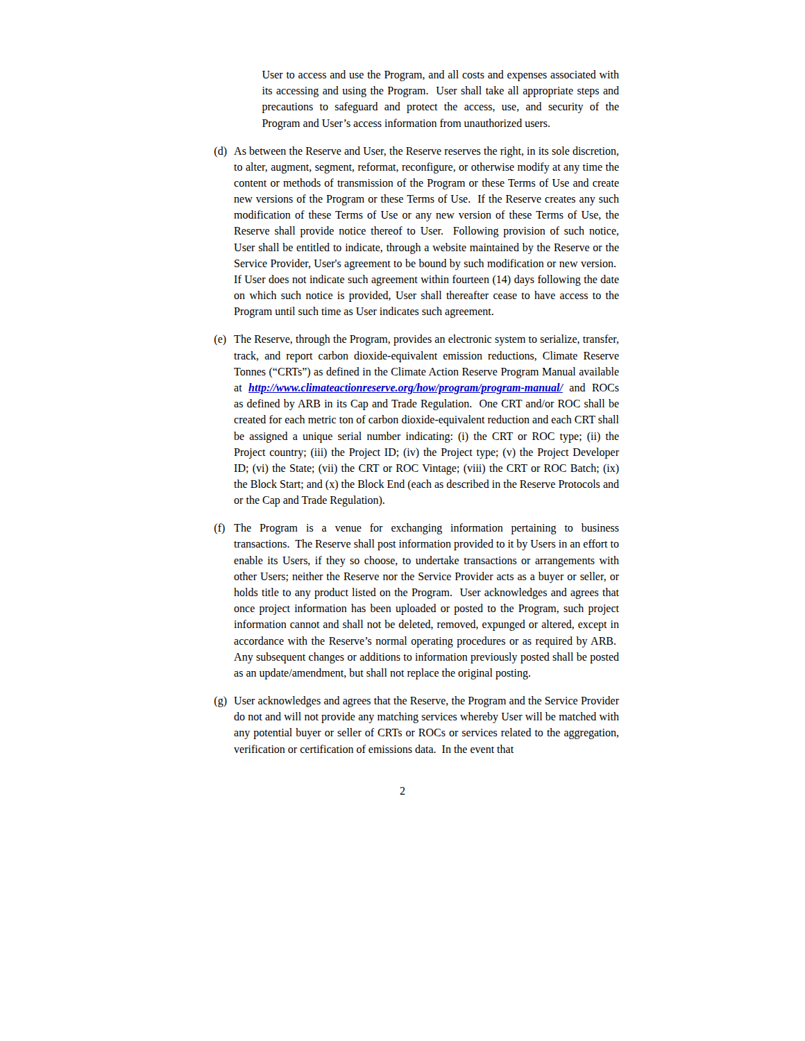User to access and use the Program, and all costs and expenses associated with its accessing and using the Program. User shall take all appropriate steps and precautions to safeguard and protect the access, use, and security of the Program and User’s access information from unauthorized users.
(d)
As between the Reserve and User, the Reserve reserves the right, in its sole discretion, to alter, augment, segment, reformat, reconfigure, or otherwise modify at any time the content or methods of transmission of the Program or these Terms of Use and create new versions of the Program or these Terms of Use. If the Reserve creates any such modification of these Terms of Use or any new version of these Terms of Use, the Reserve shall provide notice thereof to User. Following provision of such notice, User shall be entitled to indicate, through a website maintained by the Reserve or the Service Provider, User's agreement to be bound by such modification or new version. If User does not indicate such agreement within fourteen (14) days following the date on which such notice is provided, User shall thereafter cease to have access to the Program until such time as User indicates such agreement.
(e)
The Reserve, through the Program, provides an electronic system to serialize, transfer, track, and report carbon dioxide-equivalent emission reductions, Climate Reserve Tonnes (“CRTs”) as defined in the Climate Action Reserve Program Manual available at http://www.climateactionreserve.org/how/program/program-manual/ and ROCs as defined by ARB in its Cap and Trade Regulation. One CRT and/or ROC shall be created for each metric ton of carbon dioxide-equivalent reduction and each CRT shall be assigned a unique serial number indicating: (i) the CRT or ROC type; (ii) the Project country; (iii) the Project ID; (iv) the Project type; (v) the Project Developer ID; (vi) the State; (vii) the CRT or ROC Vintage; (viii) the CRT or ROC Batch; (ix) the Block Start; and (x) the Block End (each as described in the Reserve Protocols and or the Cap and Trade Regulation).
(f)
The Program is a venue for exchanging information pertaining to business transactions. The Reserve shall post information provided to it by Users in an effort to enable its Users, if they so choose, to undertake transactions or arrangements with other Users; neither the Reserve nor the Service Provider acts as a buyer or seller, or holds title to any product listed on the Program. User acknowledges and agrees that once project information has been uploaded or posted to the Program, such project information cannot and shall not be deleted, removed, expunged or altered, except in accordance with the Reserve’s normal operating procedures or as required by ARB. Any subsequent changes or additions to information previously posted shall be posted as an update/amendment, but shall not replace the original posting.
(g)
User acknowledges and agrees that the Reserve, the Program and the Service Provider do not and will not provide any matching services whereby User will be matched with any potential buyer or seller of CRTs or ROCs or services related to the aggregation, verification or certification of emissions data. In the event that
2